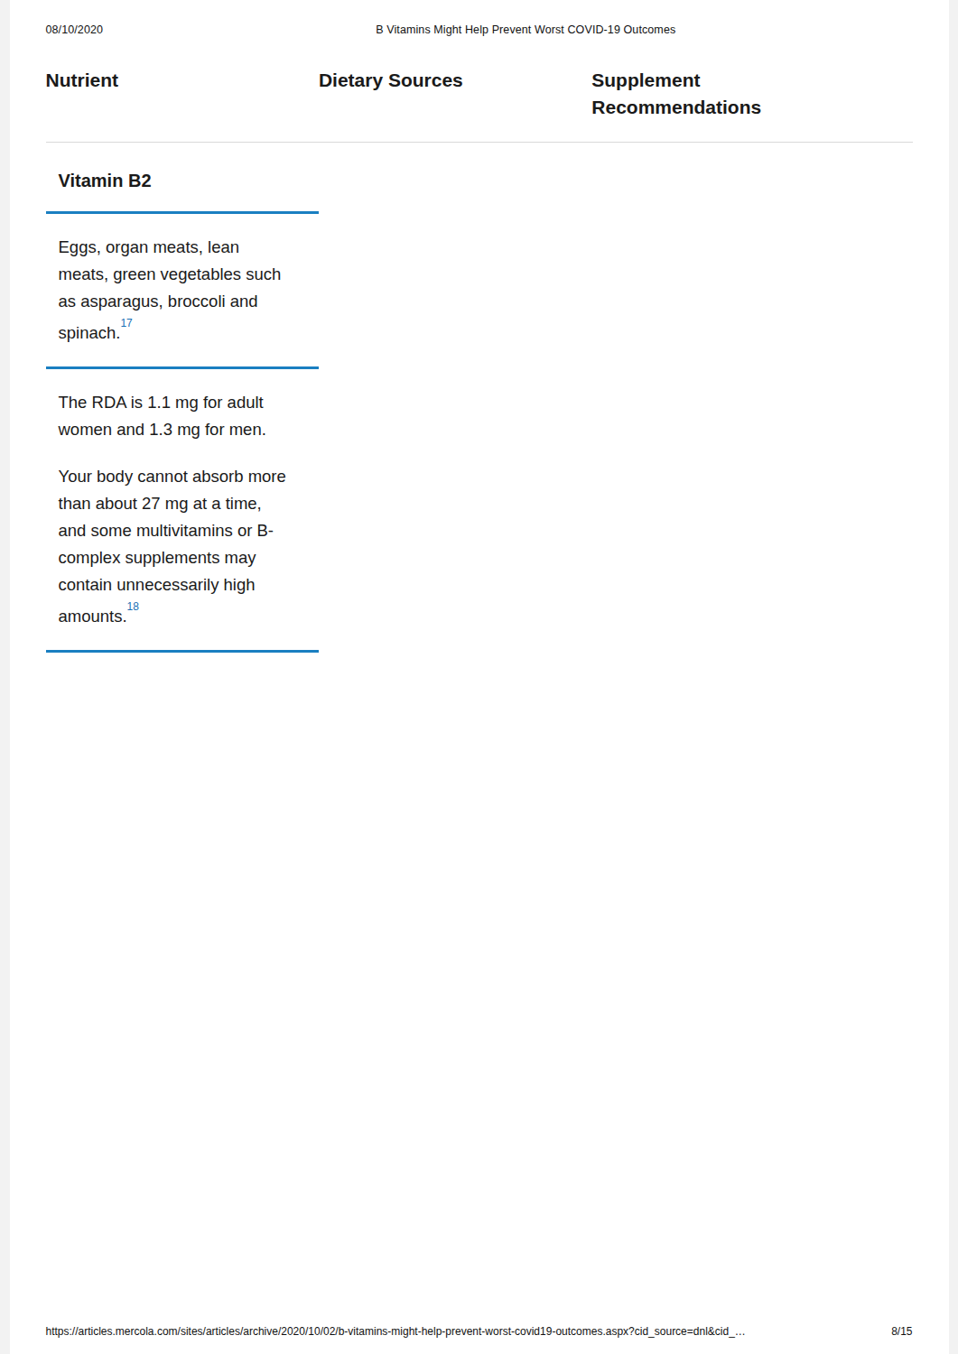08/10/2020 B Vitamins Might Help Prevent Worst COVID-19 Outcomes
| Nutrient | Dietary Sources | Supplement Recommendations |
| --- | --- | --- |
| Vitamin B2 Eggs, organ meats, lean meats, green vegetables such as asparagus, broccoli and spinach. 17 The RDA is 1.1 mg for adult women and 1.3 mg for men. Your body cannot absorb more than about 27 mg at a time, and some multivitamins or B-complex supplements may contain unnecessarily high amounts. 18 | | |
https://articles.mercola.com/sites/articles/archive/2020/10/02/b-vitamins-might-help-prevent-worst-covid19-outcomes.aspx?cid_source=dnl&cid_… 8/15